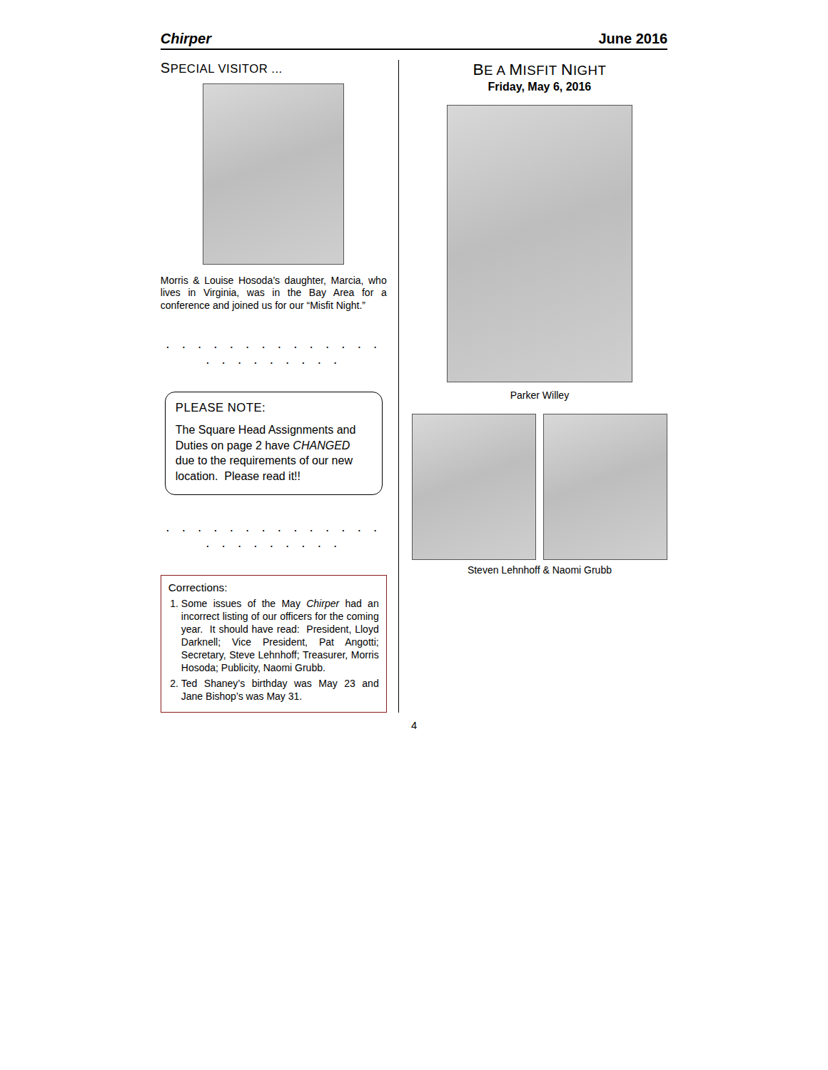Chirper June 2016
SPECIAL VISITOR ...
Morris & Louise Hosoda’s daughter, Marcia, who lives in Virginia, was in the Bay Area for a conference and joined us for our “Misfit Night.”
. . . . . . . . . . . . . . . . . . . . . . .
PLEASE NOTE:
The Square Head Assignments and Duties on page 2 have CHANGED due to the requirements of our new location. Please read it!!
. . . . . . . . . . . . . . . . . . . . . . .
Corrections:
Some issues of the May Chirper had an incorrect listing of our officers for the coming year. It should have read: President, Lloyd Darknell; Vice President, Pat Angotti; Secretary, Steve Lehnhoff; Treasurer, Morris Hosoda; Publicity, Naomi Grubb.
Ted Shaney’s birthday was May 23 and Jane Bishop’s was May 31.
BE A MISFIT NIGHT
Friday, May 6, 2016
Parker Willey
Steven Lehnhoff & Naomi Grubb
4